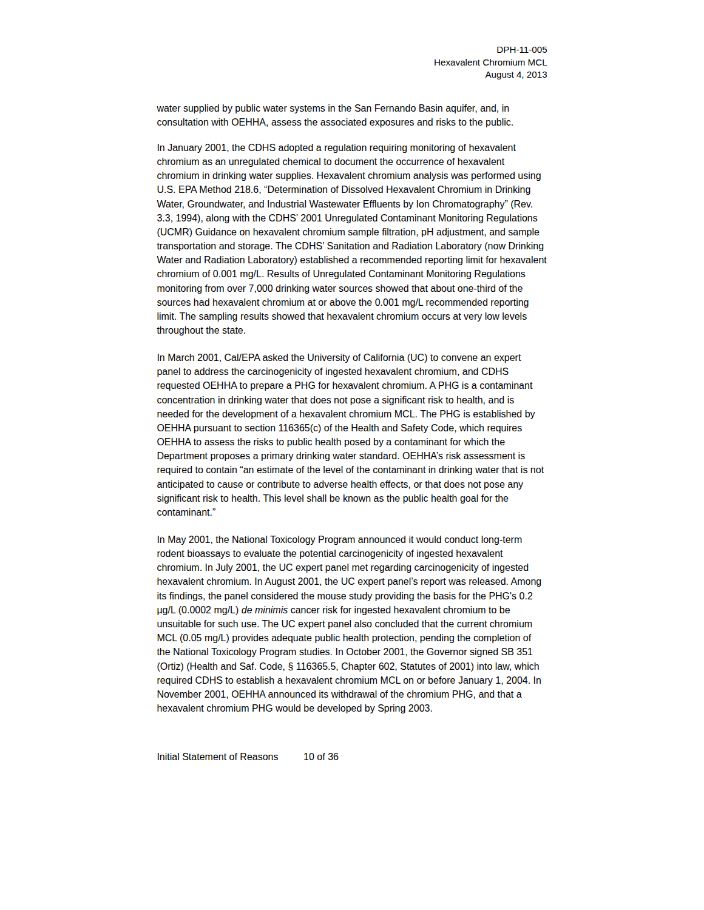DPH-11-005
Hexavalent Chromium MCL
August 4, 2013
water supplied by public water systems in the San Fernando Basin aquifer, and, in consultation with OEHHA, assess the associated exposures and risks to the public.
In January 2001, the CDHS adopted a regulation requiring monitoring of hexavalent chromium as an unregulated chemical to document the occurrence of hexavalent chromium in drinking water supplies. Hexavalent chromium analysis was performed using U.S. EPA Method 218.6, “Determination of Dissolved Hexavalent Chromium in Drinking Water, Groundwater, and Industrial Wastewater Effluents by Ion Chromatography” (Rev. 3.3, 1994), along with the CDHS’ 2001 Unregulated Contaminant Monitoring Regulations (UCMR) Guidance on hexavalent chromium sample filtration, pH adjustment, and sample transportation and storage. The CDHS’ Sanitation and Radiation Laboratory (now Drinking Water and Radiation Laboratory) established a recommended reporting limit for hexavalent chromium of 0.001 mg/L. Results of Unregulated Contaminant Monitoring Regulations monitoring from over 7,000 drinking water sources showed that about one-third of the sources had hexavalent chromium at or above the 0.001 mg/L recommended reporting limit. The sampling results showed that hexavalent chromium occurs at very low levels throughout the state.
In March 2001, Cal/EPA asked the University of California (UC) to convene an expert panel to address the carcinogenicity of ingested hexavalent chromium, and CDHS requested OEHHA to prepare a PHG for hexavalent chromium. A PHG is a contaminant concentration in drinking water that does not pose a significant risk to health, and is needed for the development of a hexavalent chromium MCL. The PHG is established by OEHHA pursuant to section 116365(c) of the Health and Safety Code, which requires OEHHA to assess the risks to public health posed by a contaminant for which the Department proposes a primary drinking water standard. OEHHA’s risk assessment is required to contain “an estimate of the level of the contaminant in drinking water that is not anticipated to cause or contribute to adverse health effects, or that does not pose any significant risk to health. This level shall be known as the public health goal for the contaminant.”
In May 2001, the National Toxicology Program announced it would conduct long-term rodent bioassays to evaluate the potential carcinogenicity of ingested hexavalent chromium. In July 2001, the UC expert panel met regarding carcinogenicity of ingested hexavalent chromium. In August 2001, the UC expert panel’s report was released. Among its findings, the panel considered the mouse study providing the basis for the PHG's 0.2 µg/L (0.0002 mg/L) de minimis cancer risk for ingested hexavalent chromium to be unsuitable for such use. The UC expert panel also concluded that the current chromium MCL (0.05 mg/L) provides adequate public health protection, pending the completion of the National Toxicology Program studies. In October 2001, the Governor signed SB 351 (Ortiz) (Health and Saf. Code, § 116365.5, Chapter 602, Statutes of 2001) into law, which required CDHS to establish a hexavalent chromium MCL on or before January 1, 2004. In November 2001, OEHHA announced its withdrawal of the chromium PHG, and that a hexavalent chromium PHG would be developed by Spring 2003.
Initial Statement of Reasons 10 of 36